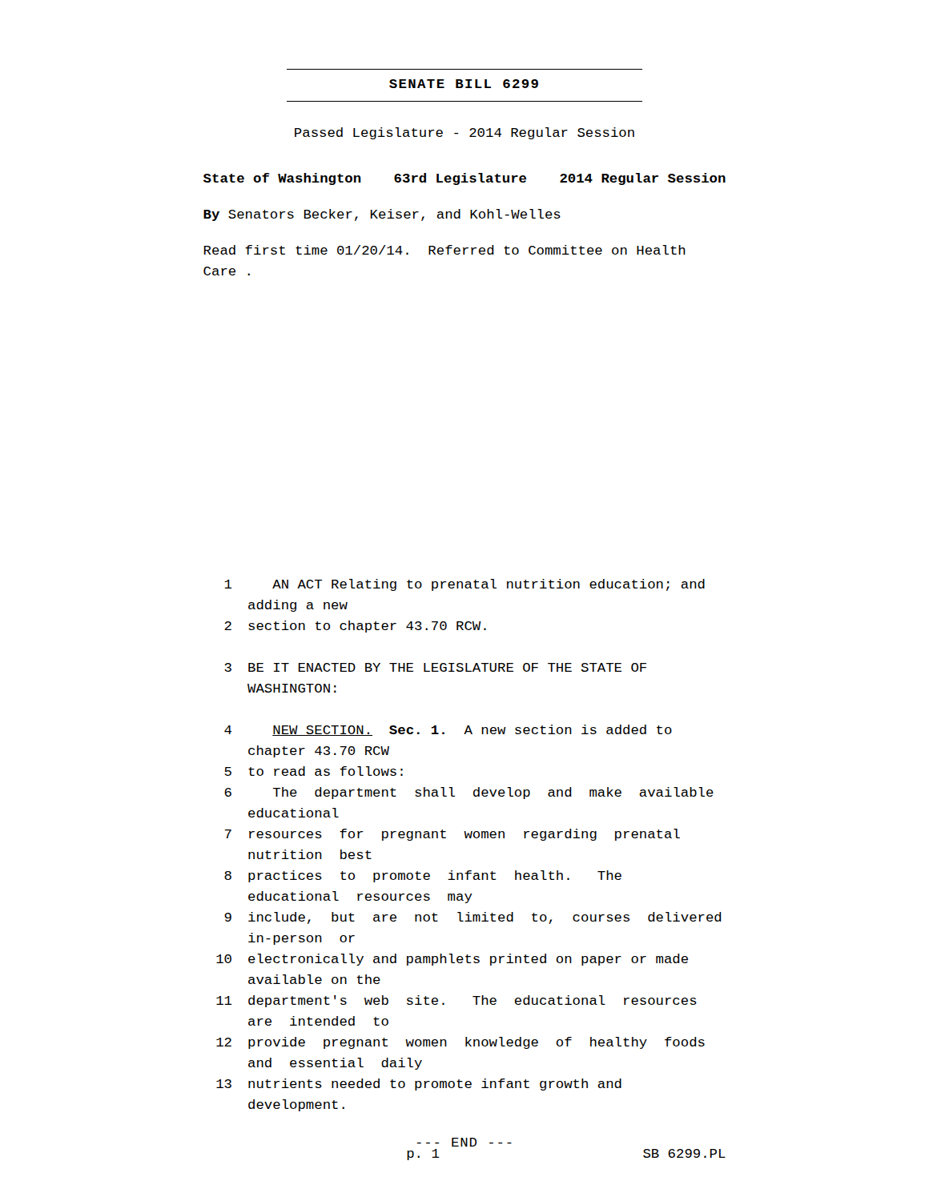SENATE BILL 6299
Passed Legislature - 2014 Regular Session
State of Washington 63rd Legislature 2014 Regular Session
By Senators Becker, Keiser, and Kohl-Welles
Read first time 01/20/14. Referred to Committee on Health Care .
1
AN ACT Relating to prenatal nutrition education; and adding a new
2
section to chapter 43.70 RCW.
3
BE IT ENACTED BY THE LEGISLATURE OF THE STATE OF WASHINGTON:
4
NEW SECTION. Sec. 1. A new section is added to chapter 43.70 RCW
5
to read as follows:
6
The department shall develop and make available educational
7
resources for pregnant women regarding prenatal nutrition best
8
practices to promote infant health. The educational resources may
9
include, but are not limited to, courses delivered in-person or
10
electronically and pamphlets printed on paper or made available on the
11
department's web site. The educational resources are intended to
12
provide pregnant women knowledge of healthy foods and essential daily
13
nutrients needed to promote infant growth and development.
--- END ---
p. 1 SB 6299.PL